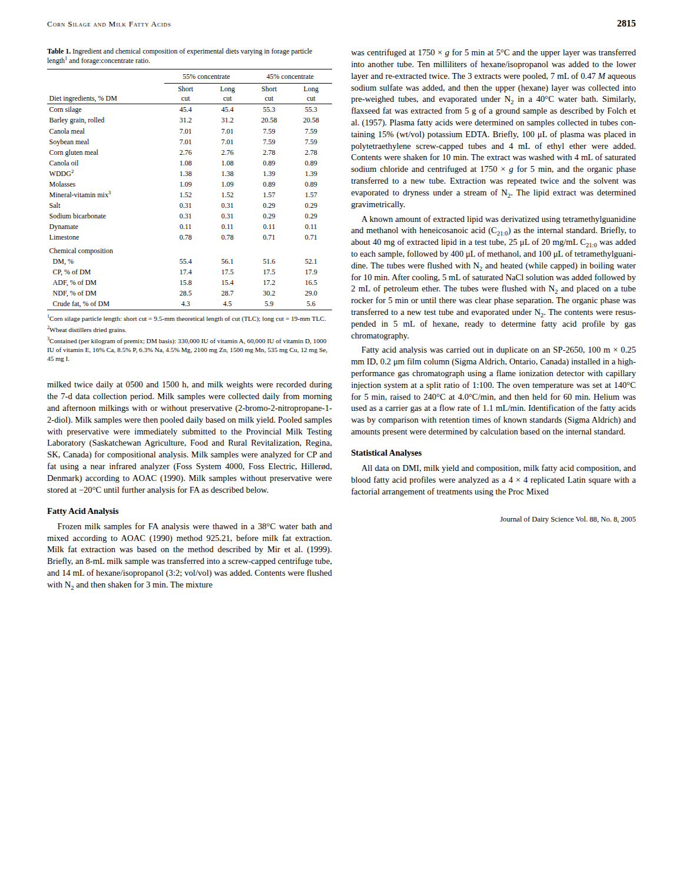Corn Silage and Milk Fatty Acids 2815
Table 1. Ingredient and chemical composition of experimental diets varying in forage particle length 1 and forage:concentrate ratio.
| | 55% concentrate | 45% concentrate |
| --- | --- | --- |
| Diet ingredients, % DM | Short cut | Long cut | Short cut | Long cut |
| Corn silage | 45.4 | 45.4 | 55.3 | 55.3 |
| Barley grain, rolled | 31.2 | 31.2 | 20.58 | 20.58 |
| Canola meal | 7.01 | 7.01 | 7.59 | 7.59 |
| Soybean meal | 7.01 | 7.01 | 7.59 | 7.59 |
| Corn gluten meal | 2.76 | 2.76 | 2.78 | 2.78 |
| Canola oil | 1.08 | 1.08 | 0.89 | 0.89 |
| WDDG 2 | 1.38 | 1.38 | 1.39 | 1.39 |
| Molasses | 1.09 | 1.09 | 0.89 | 0.89 |
| Mineral-vitamin mix 3 | 1.52 | 1.52 | 1.57 | 1.57 |
| Salt | 0.31 | 0.31 | 0.29 | 0.29 |
| Sodium bicarbonate | 0.31 | 0.31 | 0.29 | 0.29 |
| Dynamate | 0.11 | 0.11 | 0.11 | 0.11 |
| Limestone | 0.78 | 0.78 | 0.71 | 0.71 |
| Chemical composition | | | | |
| DM, % | 55.4 | 56.1 | 51.6 | 52.1 |
| CP, % of DM | 17.4 | 17.5 | 17.5 | 17.9 |
| ADF, % of DM | 15.8 | 15.4 | 17.2 | 16.5 |
| NDF, % of DM | 28.5 | 28.7 | 30.2 | 29.0 |
| Crude fat, % of DM | 4.3 | 4.5 | 5.9 | 5.6 |
1Corn silage particle length: short cut = 9.5-mm theoretical length of cut (TLC); long cut = 19-mm TLC.
2Wheat distillers dried grains.
3Contained (per kilogram of premix; DM basis): 330,000 IU of vitamin A, 60,000 IU of vitamin D, 1000 IU of vitamin E, 16% Ca, 8.5% P, 6.3% Na, 4.5% Mg, 2100 mg Zn, 1500 mg Mn, 535 mg Cu, 12 mg Se, 45 mg I.
milked twice daily at 0500 and 1500 h, and milk weights were recorded during the 7-d data collection period. Milk samples were collected daily from morning and afternoon milkings with or without preservative (2-bromo-2-nitropropane-1-2-diol). Milk samples were then pooled daily based on milk yield. Pooled samples with preservative were immediately submitted to the Provincial Milk Testing Laboratory (Saskatchewan Agriculture, Food and Rural Revitalization, Regina, SK, Canada) for compositional analysis. Milk samples were analyzed for CP and fat using a near infrared analyzer (Foss System 4000, Foss Electric, Hillerød, Denmark) according to AOAC (1990). Milk samples without preservative were stored at −20°C until further analysis for FA as described below.
Fatty Acid Analysis
Frozen milk samples for FA analysis were thawed in a 38°C water bath and mixed according to AOAC (1990) method 925.21, before milk fat extraction. Milk fat extraction was based on the method described by Mir et al. (1999). Briefly, an 8-mL milk sample was transferred into a screw-capped centrifuge tube, and 14 mL of hexane/isopropanol (3:2; vol/vol) was added. Contents were flushed with N2 and then shaken for 3 min. The mixture
was centrifuged at 1750 × g for 5 min at 5°C and the upper layer was transferred into another tube. Ten milliliters of hexane/isopropanol was added to the lower layer and re-extracted twice. The 3 extracts were pooled, 7 mL of 0.47 M aqueous sodium sulfate was added, and then the upper (hexane) layer was collected into pre-weighed tubes, and evaporated under N2 in a 40°C water bath. Similarly, flaxseed fat was extracted from 5 g of a ground sample as described by Folch et al. (1957). Plasma fatty acids were determined on samples collected in tubes containing 15% (wt/vol) potassium EDTA. Briefly, 100 μL of plasma was placed in polytetraethylene screw-capped tubes and 4 mL of ethyl ether were added. Contents were shaken for 10 min. The extract was washed with 4 mL of saturated sodium chloride and centrifuged at 1750 × g for 5 min, and the organic phase transferred to a new tube. Extraction was repeated twice and the solvent was evaporated to dryness under a stream of N2. The lipid extract was determined gravimetrically.
A known amount of extracted lipid was derivatized using tetramethylguanidine and methanol with heneicosanoic acid (C21:0) as the internal standard. Briefly, to about 40 mg of extracted lipid in a test tube, 25 μL of 20 mg/mL C21:0 was added to each sample, followed by 400 μL of methanol, and 100 μL of tetramethylguanidine. The tubes were flushed with N2 and heated (while capped) in boiling water for 10 min. After cooling, 5 mL of saturated NaCl solution was added followed by 2 mL of petroleum ether. The tubes were flushed with N2 and placed on a tube rocker for 5 min or until there was clear phase separation. The organic phase was transferred to a new test tube and evaporated under N2. The contents were resuspended in 5 mL of hexane, ready to determine fatty acid profile by gas chromatography.
Fatty acid analysis was carried out in duplicate on an SP-2650, 100 m × 0.25 mm ID, 0.2 μm film column (Sigma Aldrich, Ontario, Canada) installed in a high-performance gas chromatograph using a flame ionization detector with capillary injection system at a split ratio of 1:100. The oven temperature was set at 140°C for 5 min, raised to 240°C at 4.0°C/min, and then held for 60 min. Helium was used as a carrier gas at a flow rate of 1.1 mL/min. Identification of the fatty acids was by comparison with retention times of known standards (Sigma Aldrich) and amounts present were determined by calculation based on the internal standard.
Statistical Analyses
All data on DMI, milk yield and composition, milk fatty acid composition, and blood fatty acid profiles were analyzed as a 4 × 4 replicated Latin square with a factorial arrangement of treatments using the Proc Mixed
Journal of Dairy Science Vol. 88, No. 8, 2005